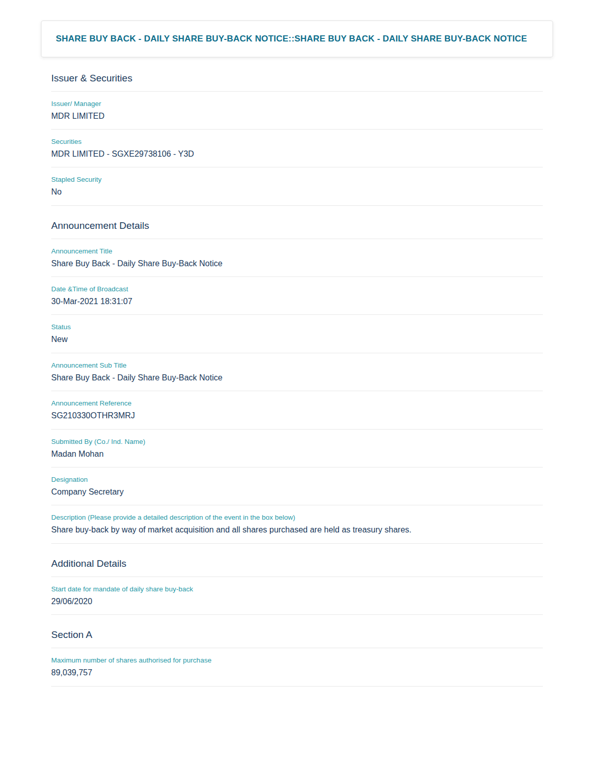SHARE BUY BACK - DAILY SHARE BUY-BACK NOTICE::SHARE BUY BACK - DAILY SHARE BUY-BACK NOTICE
Issuer & Securities
Issuer/ Manager
MDR LIMITED
Securities
MDR LIMITED - SGXE29738106 - Y3D
Stapled Security
No
Announcement Details
Announcement Title
Share Buy Back - Daily Share Buy-Back Notice
Date &Time of Broadcast
30-Mar-2021 18:31:07
Status
New
Announcement Sub Title
Share Buy Back - Daily Share Buy-Back Notice
Announcement Reference
SG210330OTHR3MRJ
Submitted By (Co./ Ind. Name)
Madan Mohan
Designation
Company Secretary
Description (Please provide a detailed description of the event in the box below)
Share buy-back by way of market acquisition and all shares purchased are held as treasury shares.
Additional Details
Start date for mandate of daily share buy-back
29/06/2020
Section A
Maximum number of shares authorised for purchase
89,039,757